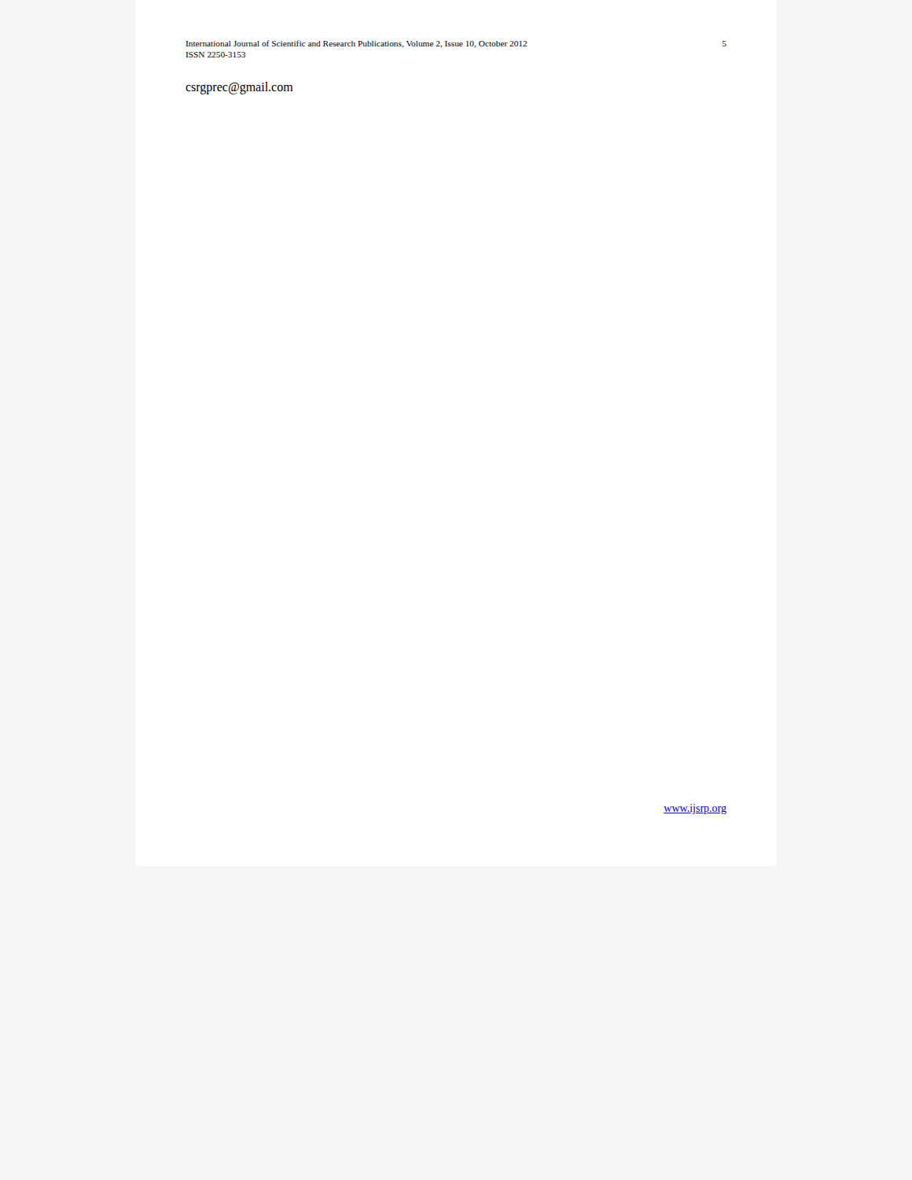International Journal of Scientific and Research Publications, Volume 2, Issue 10, October 2012
ISSN 2250-3153
5
csrgprec@gmail.com
www.ijsrp.org